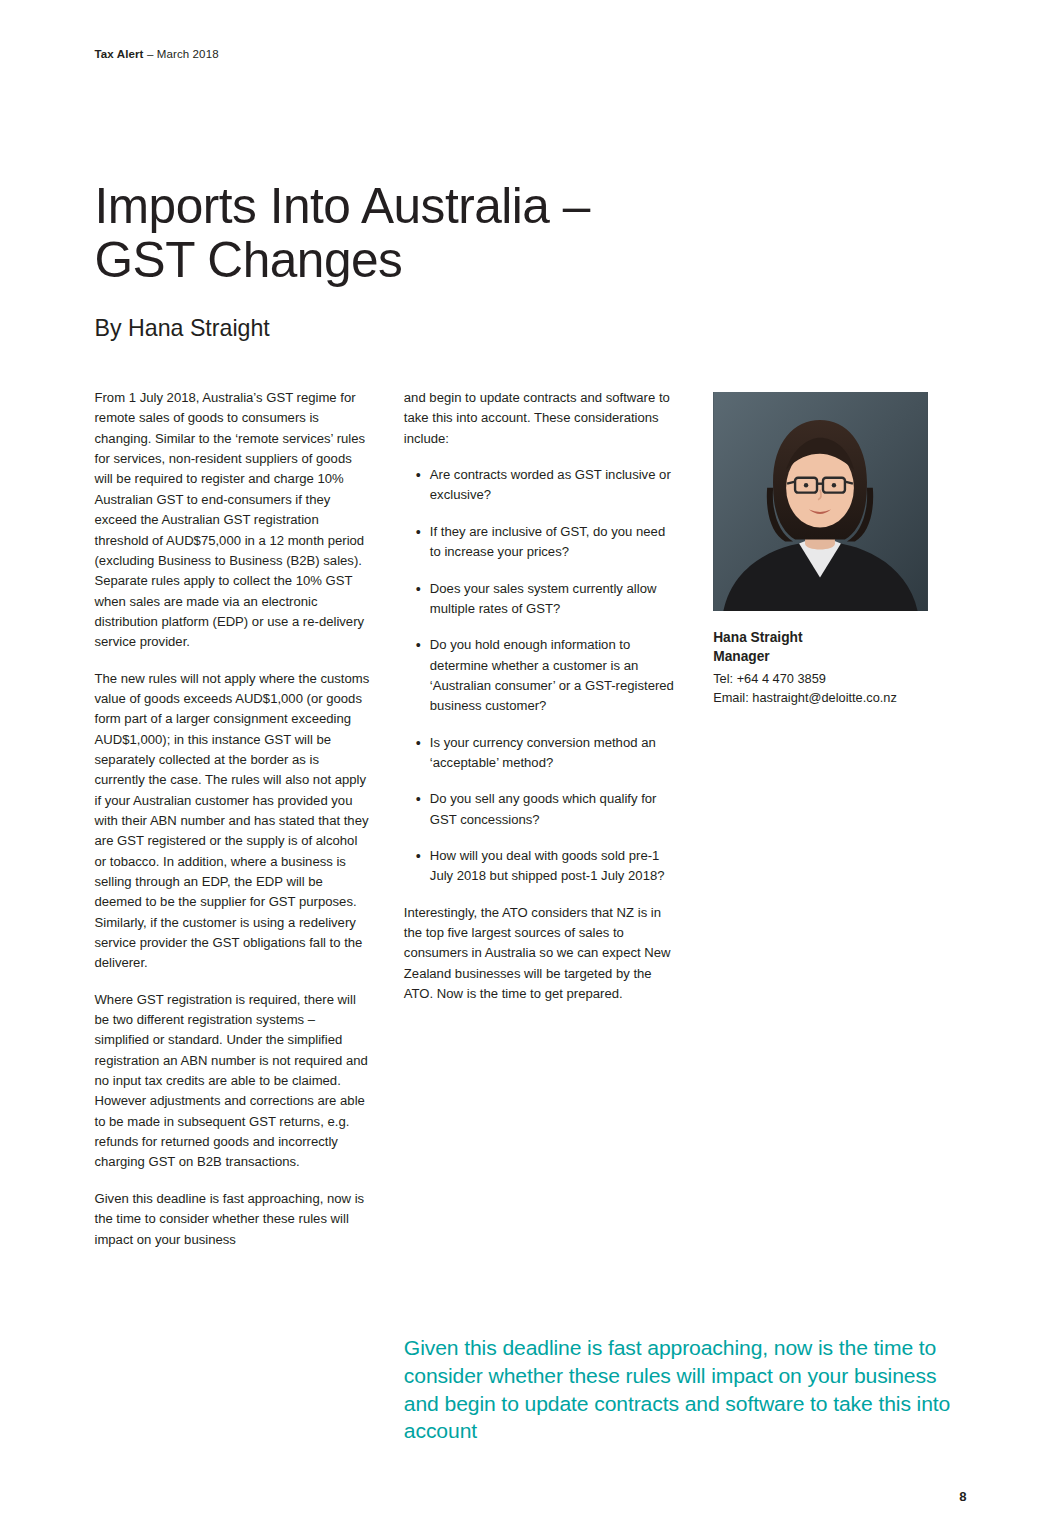Tax Alert – March 2018
Imports Into Australia –
GST Changes
By Hana Straight
From 1 July 2018, Australia’s GST regime for remote sales of goods to consumers is changing. Similar to the ‘remote services’ rules for services, non-resident suppliers of goods will be required to register and charge 10% Australian GST to end-consumers if they exceed the Australian GST registration threshold of AUD$75,000 in a 12 month period (excluding Business to Business (B2B) sales). Separate rules apply to collect the 10% GST when sales are made via an electronic distribution platform (EDP) or use a re-delivery service provider.
The new rules will not apply where the customs value of goods exceeds AUD$1,000 (or goods form part of a larger consignment exceeding AUD$1,000); in this instance GST will be separately collected at the border as is currently the case. The rules will also not apply if your Australian customer has provided you with their ABN number and has stated that they are GST registered or the supply is of alcohol or tobacco. In addition, where a business is selling through an EDP, the EDP will be deemed to be the supplier for GST purposes. Similarly, if the customer is using a redelivery service provider the GST obligations fall to the deliverer.
Where GST registration is required, there will be two different registration systems – simplified or standard. Under the simplified registration an ABN number is not required and no input tax credits are able to be claimed. However adjustments and corrections are able to be made in subsequent GST returns, e.g. refunds for returned goods and incorrectly charging GST on B2B transactions.
Given this deadline is fast approaching, now is the time to consider whether these rules will impact on your business
and begin to update contracts and software to take this into account. These considerations include:
Are contracts worded as GST inclusive or exclusive?
If they are inclusive of GST, do you need to increase your prices?
Does your sales system currently allow multiple rates of GST?
Do you hold enough information to determine whether a customer is an ‘Australian consumer’ or a GST-registered business customer?
Is your currency conversion method an ‘acceptable’ method?
Do you sell any goods which qualify for GST concessions?
How will you deal with goods sold pre-1 July 2018 but shipped post-1 July 2018?
Interestingly, the ATO considers that NZ is in the top five largest sources of sales to consumers in Australia so we can expect New Zealand businesses will be targeted by the ATO. Now is the time to get prepared.
Hana Straight
Manager
Tel: +64 4 470 3859
Email: hastraight@deloitte.co.nz
Given this deadline is fast approaching, now is the time to consider whether these rules will impact on your business and begin to update contracts and software to take this into account
8